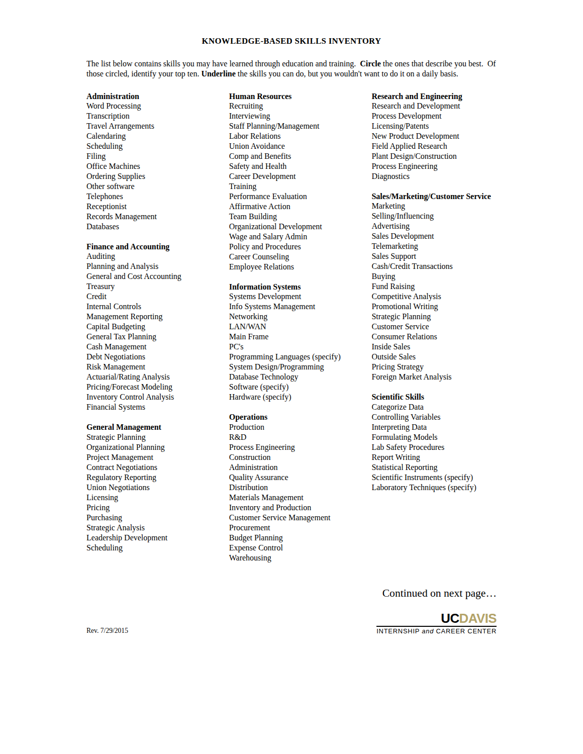KNOWLEDGE-BASED SKILLS INVENTORY
The list below contains skills you may have learned through education and training. Circle the ones that describe you best. Of those circled, identify your top ten. Underline the skills you can do, but you wouldn't want to do it on a daily basis.
Administration
Word Processing
Transcription
Travel Arrangements
Calendaring
Scheduling
Filing
Office Machines
Ordering Supplies
Other software
Telephones
Receptionist
Records Management
Databases
Finance and Accounting
Auditing
Planning and Analysis
General and Cost Accounting
Treasury
Credit
Internal Controls
Management Reporting
Capital Budgeting
General Tax Planning
Cash Management
Debt Negotiations
Risk Management
Actuarial/Rating Analysis
Pricing/Forecast Modeling
Inventory Control Analysis
Financial Systems
General Management
Strategic Planning
Organizational Planning
Project Management
Contract Negotiations
Regulatory Reporting
Union Negotiations
Licensing
Pricing
Purchasing
Strategic Analysis
Leadership Development
Scheduling
Human Resources
Recruiting
Interviewing
Staff Planning/Management
Labor Relations
Union Avoidance
Comp and Benefits
Safety and Health
Career Development
Training
Performance Evaluation
Affirmative Action
Team Building
Organizational Development
Wage and Salary Admin
Policy and Procedures
Career Counseling
Employee Relations
Information Systems
Systems Development
Info Systems Management
Networking
LAN/WAN
Main Frame
PC's
Programming Languages (specify)
System Design/Programming
Database Technology
Software (specify)
Hardware (specify)
Operations
Production
R&D
Process Engineering
Construction
Administration
Quality Assurance
Distribution
Materials Management
Inventory and Production
Customer Service Management
Procurement
Budget Planning
Expense Control
Warehousing
Research and Engineering
Research and Development
Process Development
Licensing/Patents
New Product Development
Field Applied Research
Plant Design/Construction
Process Engineering
Diagnostics
Sales/Marketing/Customer Service
Marketing
Selling/Influencing
Advertising
Sales Development
Telemarketing
Sales Support
Cash/Credit Transactions
Buying
Fund Raising
Competitive Analysis
Promotional Writing
Strategic Planning
Customer Service
Consumer Relations
Inside Sales
Outside Sales
Pricing Strategy
Foreign Market Analysis
Scientific Skills
Categorize Data
Controlling Variables
Interpreting Data
Formulating Models
Lab Safety Procedures
Report Writing
Statistical Reporting
Scientific Instruments (specify)
Laboratory Techniques (specify)
Continued on next page…
Rev. 7/29/2015
UCDAVIS
INTERNSHIP and CAREER CENTER